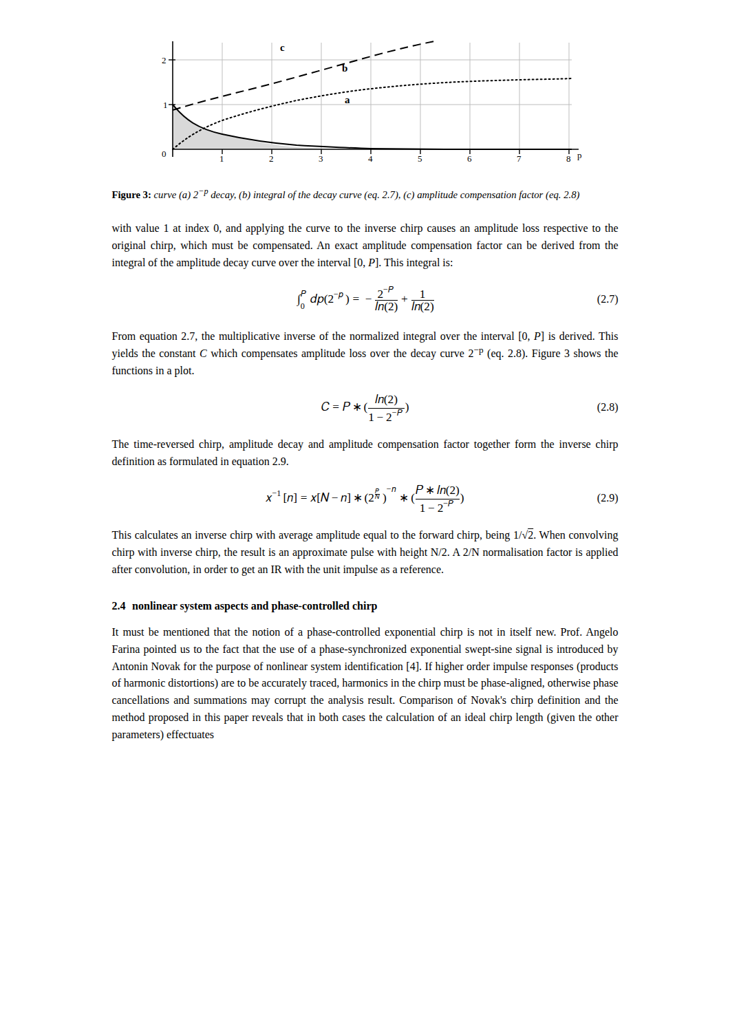2 1 0 1 2 3 4 5 6 7 8 p a b c
Figure 3: curve (a) 2−p decay, (b) integral of the decay curve (eq. 2.7), (c) amplitude compensation factor (eq. 2.8)
with value 1 at index 0, and applying the curve to the inverse chirp causes an amplitude loss respective to the original chirp, which must be compensated. An exact amplitude compensation factor can be derived from the integral of the amplitude decay curve over the interval [0, P]. This integral is:
∫ 0 P dp ( 2−p ) = − 2−P ln(2) + 1 ln(2)
(2.7)
From equation 2.7, the multiplicative inverse of the normalized integral over the interval [0, P] is derived. This yields the constant C which compensates amplitude loss over the decay curve 2−p (eq. 2.8). Figure 3 shows the functions in a plot.
C = P ∗ ( ln(2) 1−2−P )
(2.8)
The time-reversed chirp, amplitude decay and amplitude compensation factor together form the inverse chirp definition as formulated in equation 2.9.
x−1 [n] = x [N−n] ∗ ( 2PN ) −n ∗ ( P∗ln(2) 1−2−P )
(2.9)
This calculates an inverse chirp with average amplitude equal to the forward chirp, being 1/√2. When convolving chirp with inverse chirp, the result is an approximate pulse with height N/2. A 2/N normalisation factor is applied after convolution, in order to get an IR with the unit impulse as a reference.
2.4nonlinear system aspects and phase-controlled chirp
It must be mentioned that the notion of a phase-controlled exponential chirp is not in itself new. Prof. Angelo Farina pointed us to the fact that the use of a phase-synchronized exponential swept-sine signal is introduced by Antonin Novak for the purpose of nonlinear system identification [4]. If higher order impulse responses (products of harmonic distortions) are to be accurately traced, harmonics in the chirp must be phase-aligned, otherwise phase cancellations and summations may corrupt the analysis result. Comparison of Novak's chirp definition and the method proposed in this paper reveals that in both cases the calculation of an ideal chirp length (given the other parameters) effectuates